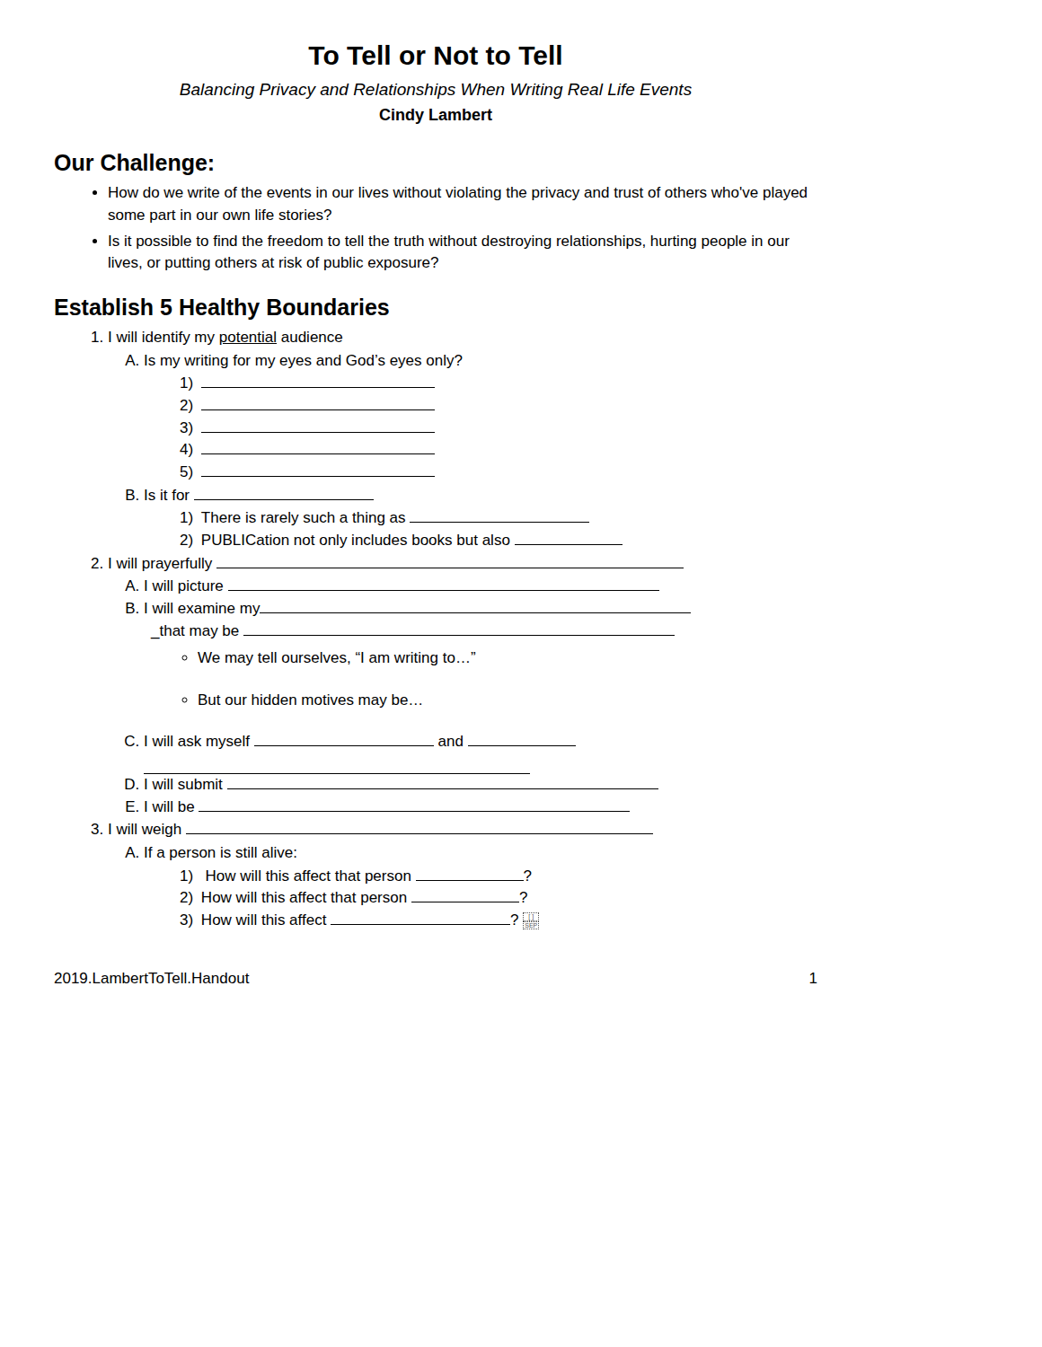To Tell or Not to Tell
Balancing Privacy and Relationships When Writing Real Life Events
Cindy Lambert
Our Challenge:
How do we write of the events in our lives without violating the privacy and trust of others who've played some part in our own life stories?
Is it possible to find the freedom to tell the truth without destroying relationships, hurting people in our lives, or putting others at risk of public exposure?
Establish 5 Healthy Boundaries
I will identify my potential audience
Is my writing for my eyes and God’s eyes only?
Is it for
There is rarely such a thing as
PUBLICation not only includes books but also
I will prayerfully
I will picture
I will examine my
_that may be
We may tell ourselves, “I am writing to…”
But our hidden motives may be…
I will ask myself and
I will submit
I will be
I will weigh
If a person is still alive:
How will this affect that person ?
How will this affect that person ?
How will this affect ? [ ] SEP
2019.LambertToTell.Handout 1